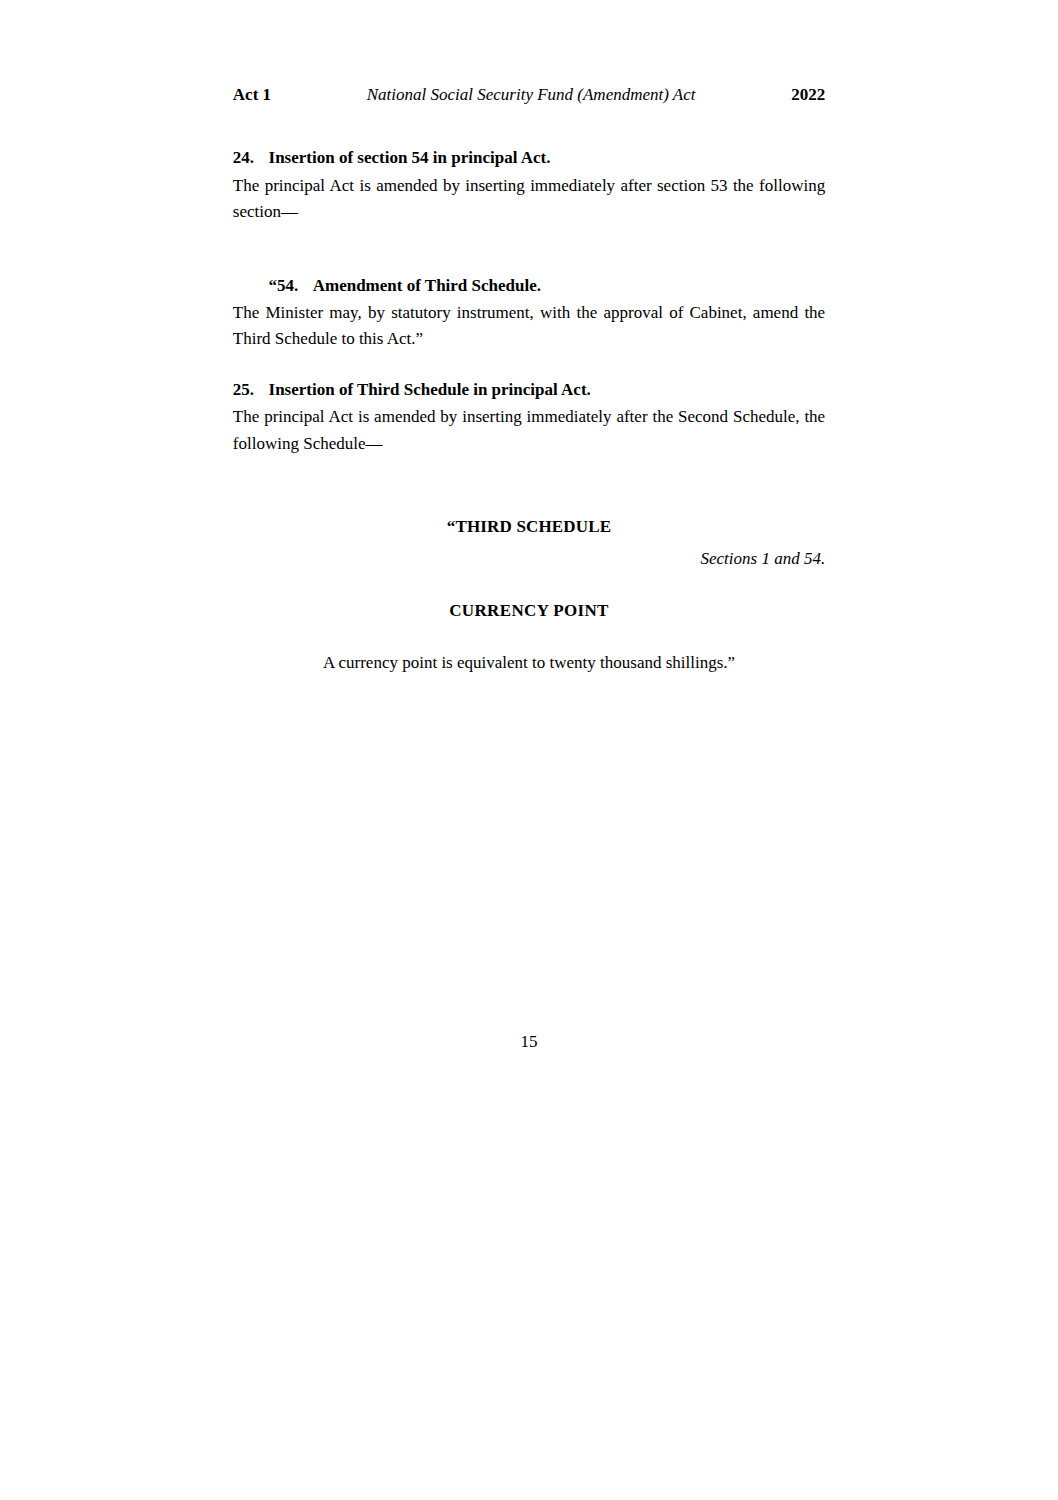Act 1 National Social Security Fund (Amendment) Act 2022
24. Insertion of section 54 in principal Act.
The principal Act is amended by inserting immediately after section 53 the following section—
“54. Amendment of Third Schedule.
The Minister may, by statutory instrument, with the approval of Cabinet, amend the Third Schedule to this Act.”
25. Insertion of Third Schedule in principal Act.
The principal Act is amended by inserting immediately after the Second Schedule, the following Schedule—
“THIRD SCHEDULE
Sections 1 and 54.
CURRENCY POINT
A currency point is equivalent to twenty thousand shillings.”
15